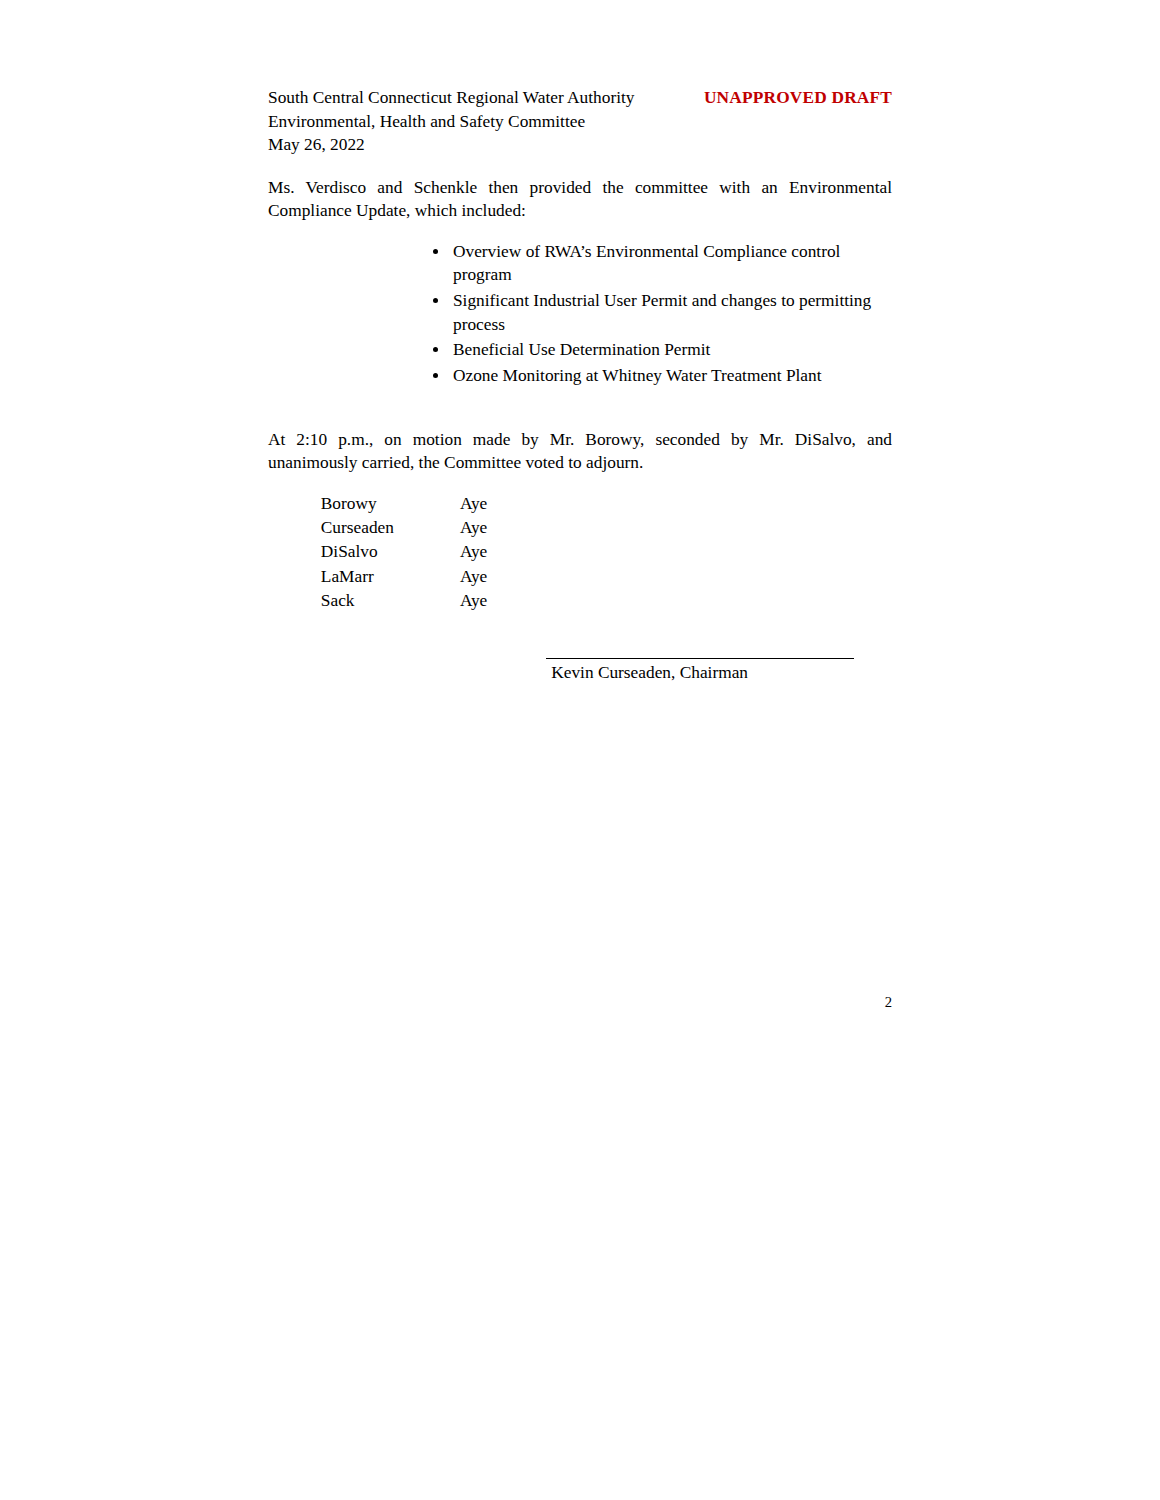South Central Connecticut Regional Water Authority Environmental, Health and Safety Committee May 26, 2022
UNAPPROVED DRAFT
Ms. Verdisco and Schenkle then provided the committee with an Environmental Compliance Update, which included:
Overview of RWA’s Environmental Compliance control program
Significant Industrial User Permit and changes to permitting process
Beneficial Use Determination Permit
Ozone Monitoring at Whitney Water Treatment Plant
At 2:10 p.m., on motion made by Mr. Borowy, seconded by Mr. DiSalvo, and unanimously carried, the Committee voted to adjourn.
| Borowy | Aye |
| Curseaden | Aye |
| DiSalvo | Aye |
| LaMarr | Aye |
| Sack | Aye |
Kevin Curseaden, Chairman
2